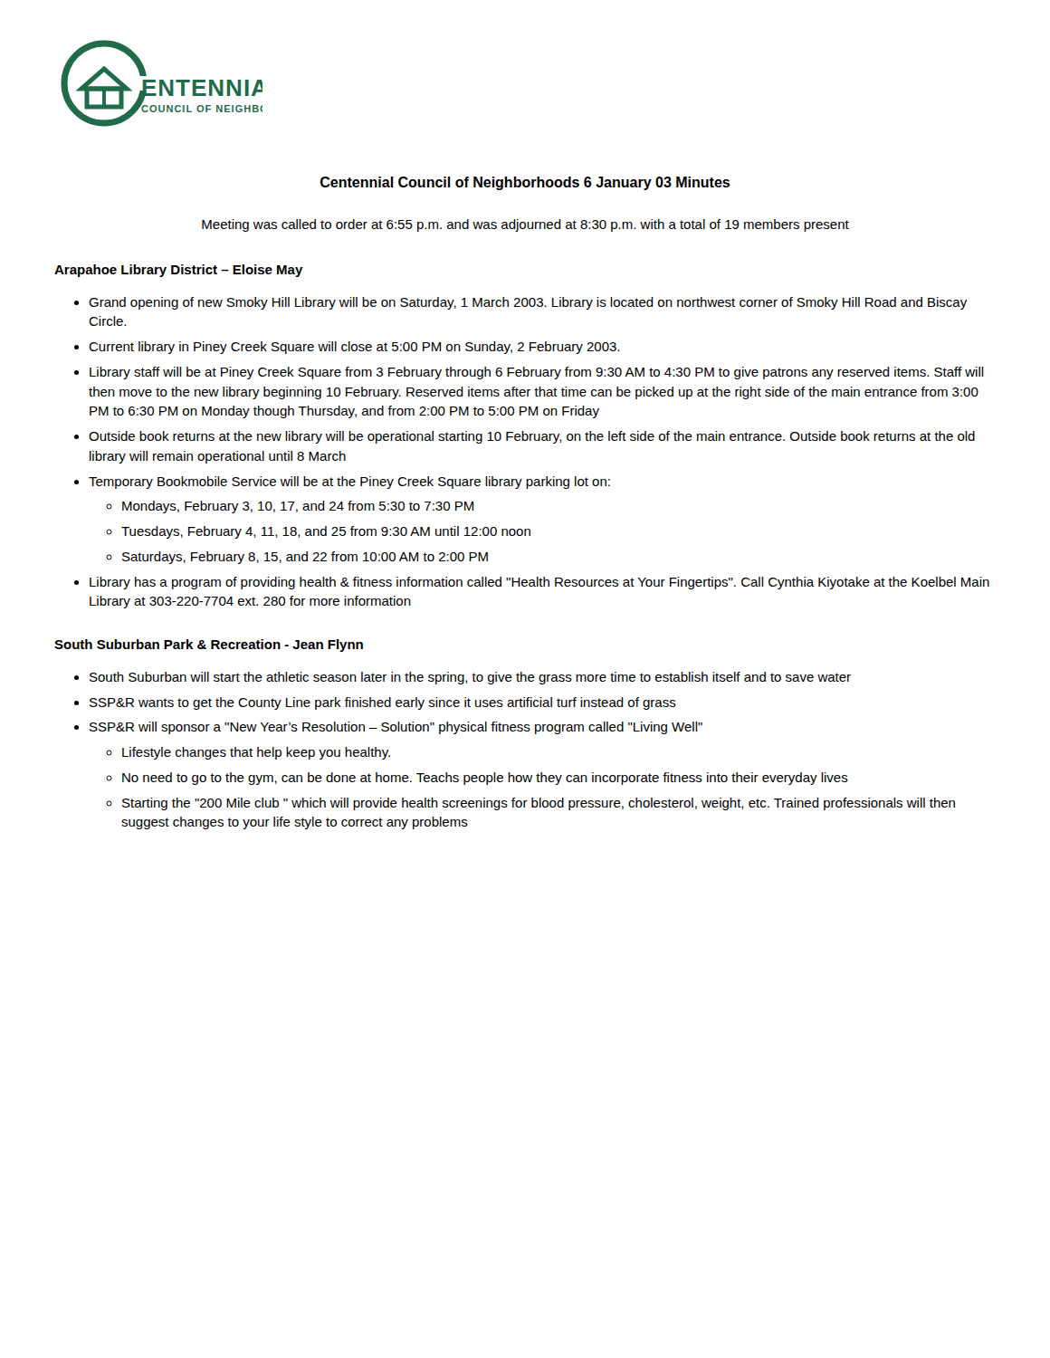ENTENNIAL COUNCIL OF NEIGHBORHOODS
Centennial Council of Neighborhoods 6 January 03 Minutes
Meeting was called to order at 6:55 p.m. and was adjourned at 8:30 p.m. with a total of 19 members present
Arapahoe Library District – Eloise May
Grand opening of new Smoky Hill Library will be on Saturday, 1 March 2003. Library is located on northwest corner of Smoky Hill Road and Biscay Circle.
Current library in Piney Creek Square will close at 5:00 PM on Sunday, 2 February 2003.
Library staff will be at Piney Creek Square from 3 February through 6 February from 9:30 AM to 4:30 PM to give patrons any reserved items. Staff will then move to the new library beginning 10 February. Reserved items after that time can be picked up at the right side of the main entrance from 3:00 PM to 6:30 PM on Monday though Thursday, and from 2:00 PM to 5:00 PM on Friday
Outside book returns at the new library will be operational starting 10 February, on the left side of the main entrance. Outside book returns at the old library will remain operational until 8 March
Temporary Bookmobile Service will be at the Piney Creek Square library parking lot on:
Mondays, February 3, 10, 17, and 24 from 5:30 to 7:30 PM
Tuesdays, February 4, 11, 18, and 25 from 9:30 AM until 12:00 noon
Saturdays, February 8, 15, and 22 from 10:00 AM to 2:00 PM
Library has a program of providing health & fitness information called "Health Resources at Your Fingertips". Call Cynthia Kiyotake at the Koelbel Main Library at 303-220-7704 ext. 280 for more information
South Suburban Park & Recreation - Jean Flynn
South Suburban will start the athletic season later in the spring, to give the grass more time to establish itself and to save water
SSP&R wants to get the County Line park finished early since it uses artificial turf instead of grass
SSP&R will sponsor a "New Year’s Resolution – Solution" physical fitness program called "Living Well"
Lifestyle changes that help keep you healthy.
No need to go to the gym, can be done at home. Teachs people how they can incorporate fitness into their everyday lives
Starting the "200 Mile club " which will provide health screenings for blood pressure, cholesterol, weight, etc. Trained professionals will then suggest changes to your life style to correct any problems